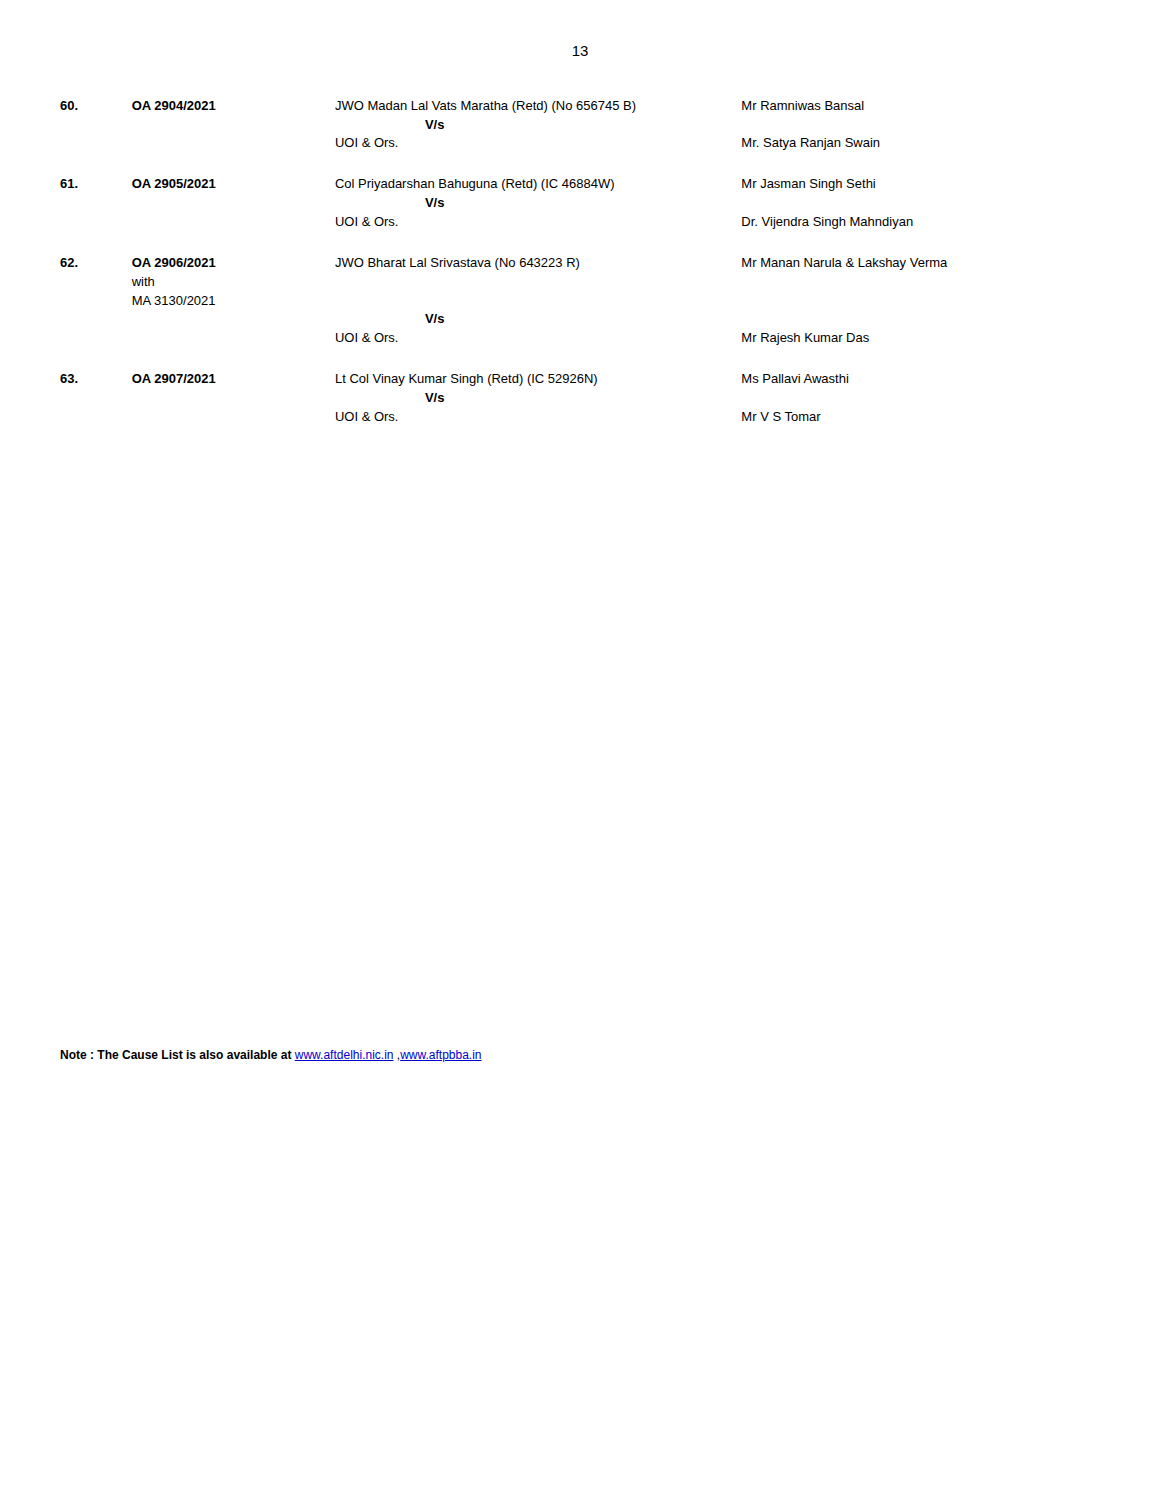13
| 60. | OA 2904/2021 | JWO Madan Lal Vats Maratha (Retd) (No 656745 B) | Mr Ramniwas Bansal |
| | | V/s UOI & Ors. | Mr. Satya Ranjan Swain |
| 61. | OA 2905/2021 | Col Priyadarshan Bahuguna (Retd) (IC 46884W) | Mr Jasman Singh Sethi |
| | | V/s UOI & Ors. | Dr. Vijendra Singh Mahndiyan |
| 62. | OA 2906/2021 with MA 3130/2021 | JWO Bharat Lal Srivastava (No 643223 R) | Mr Manan Narula & Lakshay Verma |
| | | V/s UOI & Ors. | Mr Rajesh Kumar Das |
| 63. | OA 2907/2021 | Lt Col Vinay Kumar Singh (Retd) (IC 52926N) | Ms Pallavi Awasthi |
| | | V/s UOI & Ors. | Mr V S Tomar |
Note : The Cause List is also available at www.aftdelhi.nic.in ,www.aftpbba.in